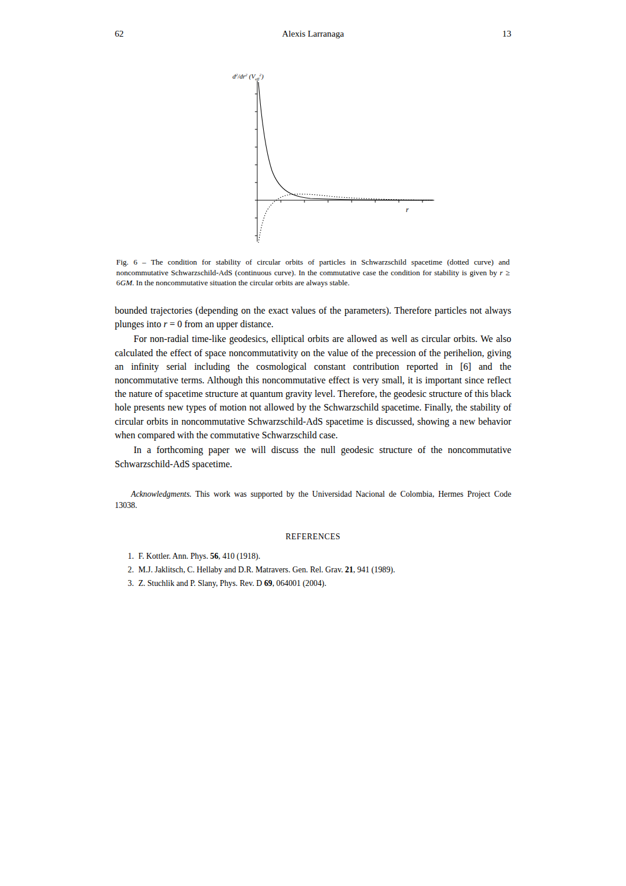62 Alexis Larranaga 13
d2/dr2 (Veff2) r
Fig. 6 – The condition for stability of circular orbits of particles in Schwarzschild spacetime (dotted curve) and noncommutative Schwarzschild-AdS (continuous curve). In the commutative case the condition for stability is given by r ≥ 6GM. In the noncommutative situation the circular orbits are always stable.
bounded trajectories (depending on the exact values of the parameters). Therefore particles not always plunges into r = 0 from an upper distance.
For non-radial time-like geodesics, elliptical orbits are allowed as well as circular orbits. We also calculated the effect of space noncommutativity on the value of the precession of the perihelion, giving an infinity serial including the cosmological constant contribution reported in [6] and the noncommutative terms. Although this noncommutative effect is very small, it is important since reflect the nature of spacetime structure at quantum gravity level. Therefore, the geodesic structure of this black hole presents new types of motion not allowed by the Schwarzschild spacetime. Finally, the stability of circular orbits in noncommutative Schwarzschild-AdS spacetime is discussed, showing a new behavior when compared with the commutative Schwarzschild case.
In a forthcoming paper we will discuss the null geodesic structure of the noncommutative Schwarzschild-AdS spacetime.
Acknowledgments. This work was supported by the Universidad Nacional de Colombia, Hermes Project Code 13038.
REFERENCES
F. Kottler. Ann. Phys. 56, 410 (1918).
M.J. Jaklitsch, C. Hellaby and D.R. Matravers. Gen. Rel. Grav. 21, 941 (1989).
Z. Stuchlik and P. Slany, Phys. Rev. D 69, 064001 (2004).